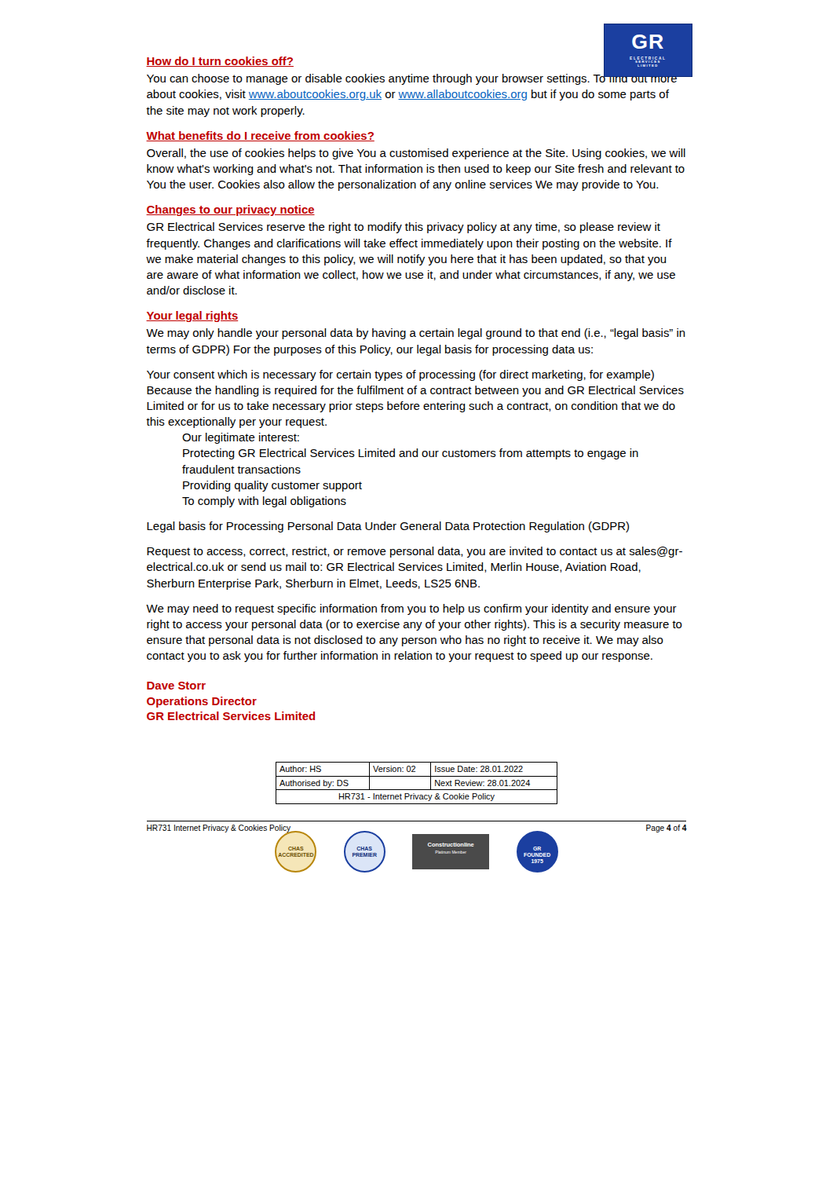GR Electrical Services Limited
How do I turn cookies off?
You can choose to manage or disable cookies anytime through your browser settings. To find out more about cookies, visit www.aboutcookies.org.uk or www.allaboutcookies.org but if you do some parts of the site may not work properly.
What benefits do I receive from cookies?
Overall, the use of cookies helps to give You a customised experience at the Site. Using cookies, we will know what's working and what's not. That information is then used to keep our Site fresh and relevant to You the user. Cookies also allow the personalization of any online services We may provide to You.
Changes to our privacy notice
GR Electrical Services reserve the right to modify this privacy policy at any time, so please review it frequently. Changes and clarifications will take effect immediately upon their posting on the website. If we make material changes to this policy, we will notify you here that it has been updated, so that you are aware of what information we collect, how we use it, and under what circumstances, if any, we use and/or disclose it.
Your legal rights
We may only handle your personal data by having a certain legal ground to that end (i.e., “legal basis” in terms of GDPR) For the purposes of this Policy, our legal basis for processing data us:
Your consent which is necessary for certain types of processing (for direct marketing, for example)
Because the handling is required for the fulfilment of a contract between you and GR Electrical Services Limited or for us to take necessary prior steps before entering such a contract, on condition that we do this exceptionally per your request.
Our legitimate interest:
Protecting GR Electrical Services Limited and our customers from attempts to engage in fraudulent transactions
Providing quality customer support
To comply with legal obligations
Legal basis for Processing Personal Data Under General Data Protection Regulation (GDPR)
Request to access, correct, restrict, or remove personal data, you are invited to contact us at sales@gr-electrical.co.uk or send us mail to: GR Electrical Services Limited, Merlin House, Aviation Road, Sherburn Enterprise Park, Sherburn in Elmet, Leeds, LS25 6NB.
We may need to request specific information from you to help us confirm your identity and ensure your right to access your personal data (or to exercise any of your other rights). This is a security measure to ensure that personal data is not disclosed to any person who has no right to receive it. We may also contact you to ask you for further information in relation to your request to speed up our response.
Dave Storr
Operations Director
GR Electrical Services Limited
| Author: HS | Version: 02 | Issue Date: 28.01.2022 |
| Authorised by: DS | | Next Review: 28.01.2024 |
| HR731 - Internet Privacy & Cookie Policy |
HR731 Internet Privacy & Cookies Policy Page 4 of 4
CHAS
ACCREDITED CHAS
PREMIER ConstructionlinePlatinum Member GR
FOUNDED
1975